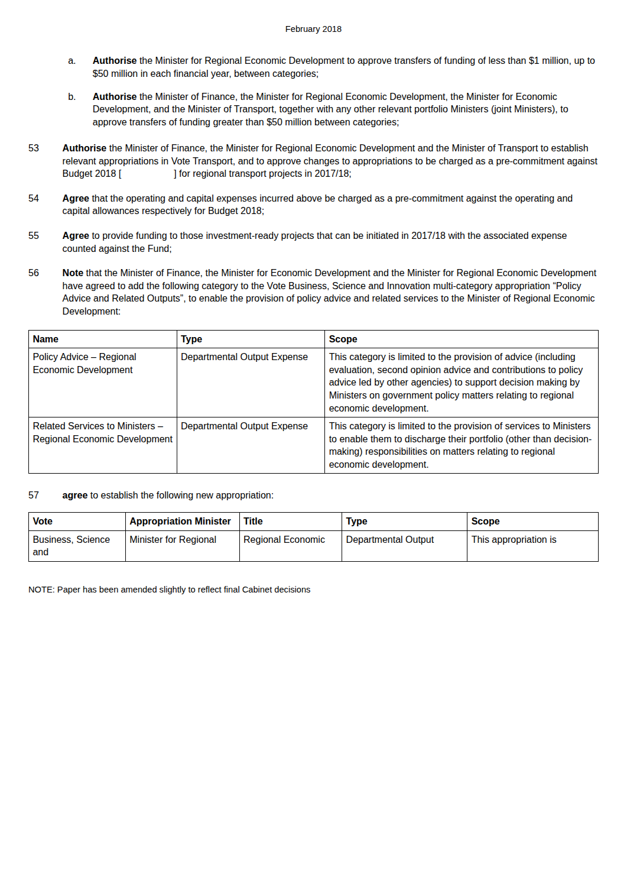February 2018
a. Authorise the Minister for Regional Economic Development to approve transfers of funding of less than $1 million, up to $50 million in each financial year, between categories;
b. Authorise the Minister of Finance, the Minister for Regional Economic Development, the Minister for Economic Development, and the Minister of Transport, together with any other relevant portfolio Ministers (joint Ministers), to approve transfers of funding greater than $50 million between categories;
53 Authorise the Minister of Finance, the Minister for Regional Economic Development and the Minister of Transport to establish relevant appropriations in Vote Transport, and to approve changes to appropriations to be charged as a pre-commitment against Budget 2018 [ ] for regional transport projects in 2017/18;
54 Agree that the operating and capital expenses incurred above be charged as a pre-commitment against the operating and capital allowances respectively for Budget 2018;
55 Agree to provide funding to those investment-ready projects that can be initiated in 2017/18 with the associated expense counted against the Fund;
56 Note that the Minister of Finance, the Minister for Economic Development and the Minister for Regional Economic Development have agreed to add the following category to the Vote Business, Science and Innovation multi-category appropriation “Policy Advice and Related Outputs”, to enable the provision of policy advice and related services to the Minister of Regional Economic Development:
| Name | Type | Scope |
| --- | --- | --- |
| Policy Advice – Regional Economic Development | Departmental Output Expense | This category is limited to the provision of advice (including evaluation, second opinion advice and contributions to policy advice led by other agencies) to support decision making by Ministers on government policy matters relating to regional economic development. |
| Related Services to Ministers – Regional Economic Development | Departmental Output Expense | This category is limited to the provision of services to Ministers to enable them to discharge their portfolio (other than decision-making) responsibilities on matters relating to regional economic development. |
57 agree to establish the following new appropriation:
| Vote | Appropriation Minister | Title | Type | Scope |
| --- | --- | --- | --- | --- |
| Business, Science and | Minister for Regional | Regional Economic | Departmental Output | This appropriation is |
NOTE: Paper has been amended slightly to reflect final Cabinet decisions